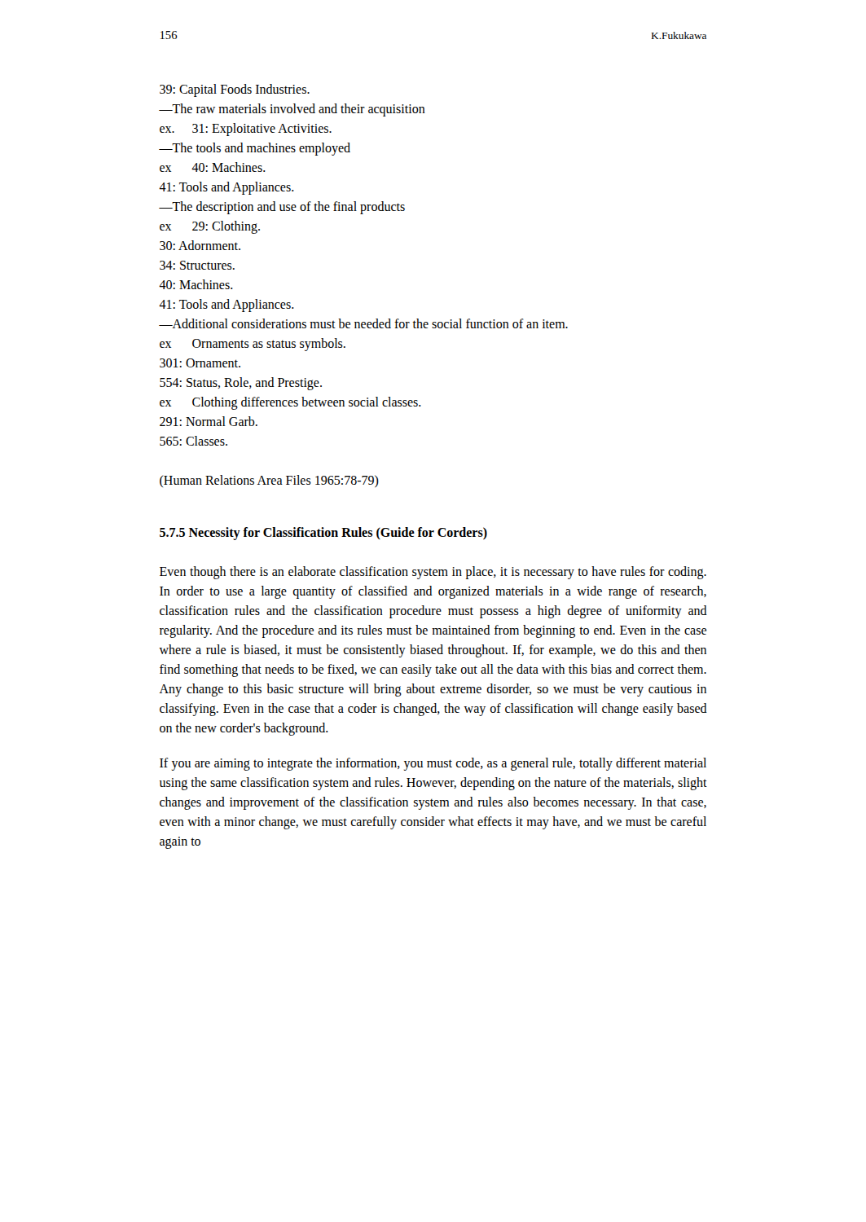156 K.Fukukawa
39: Capital Foods Industries.
—The raw materials involved and their acquisition
ex. 31: Exploitative Activities.
—The tools and machines employed
ex40: Machines.
41: Tools and Appliances.
—The description and use of the final products
ex29: Clothing.
30: Adornment.
34: Structures.
40: Machines.
41: Tools and Appliances.
—Additional considerations must be needed for the social function of an item.
ex Ornaments as status symbols.
301: Ornament.
554: Status, Role, and Prestige.
ex Clothing differences between social classes.
291: Normal Garb.
565: Classes.
(Human Relations Area Files 1965:78-79)
5.7.5 Necessity for Classification Rules (Guide for Corders)
Even though there is an elaborate classification system in place, it is necessary to have rules for coding. In order to use a large quantity of classified and organized materials in a wide range of research, classification rules and the classification procedure must possess a high degree of uniformity and regularity. And the procedure and its rules must be maintained from beginning to end. Even in the case where a rule is biased, it must be consistently biased throughout. If, for example, we do this and then find something that needs to be fixed, we can easily take out all the data with this bias and correct them. Any change to this basic structure will bring about extreme disorder, so we must be very cautious in classifying. Even in the case that a coder is changed, the way of classification will change easily based on the new corder's background.
If you are aiming to integrate the information, you must code, as a general rule, totally different material using the same classification system and rules. However, depending on the nature of the materials, slight changes and improvement of the classification system and rules also becomes necessary. In that case, even with a minor change, we must carefully consider what effects it may have, and we must be careful again to